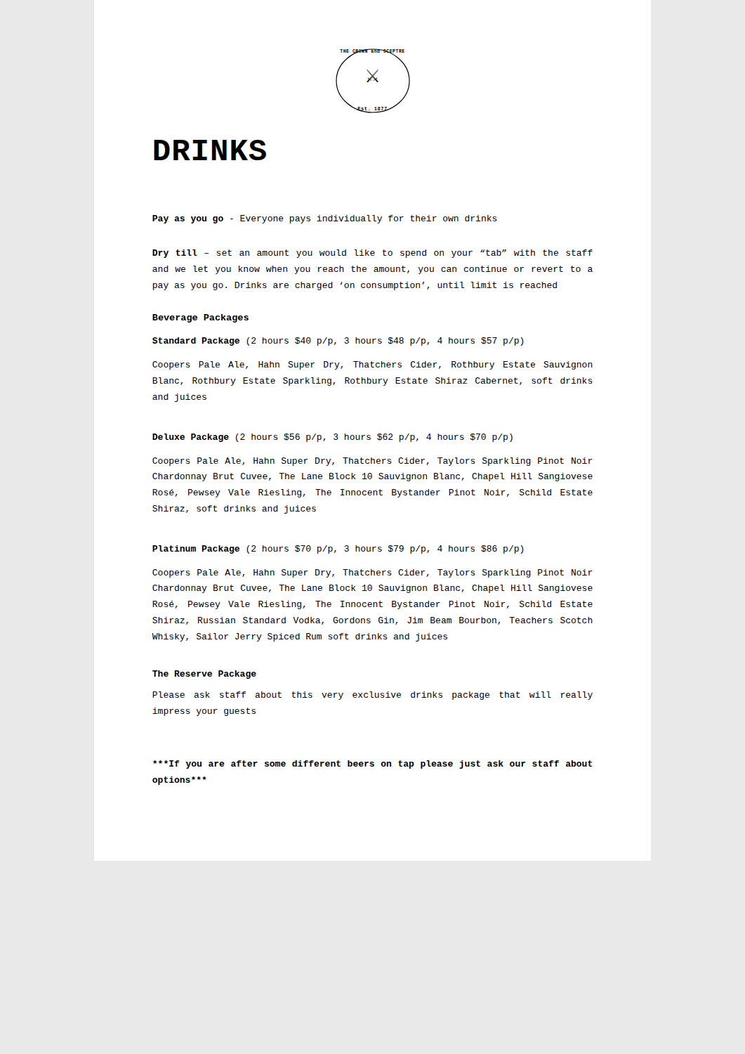THE CROWN and SCEPTRE
⚔
Est. 1877
DRINKS
Pay as you go - Everyone pays individually for their own drinks
Dry till – set an amount you would like to spend on your “tab” with the staff and we let you know when you reach the amount, you can continue or revert to a pay as you go. Drinks are charged ‘on consumption’, until limit is reached
Beverage Packages
Standard Package (2 hours $40 p/p, 3 hours $48 p/p, 4 hours $57 p/p)
Coopers Pale Ale, Hahn Super Dry, Thatchers Cider, Rothbury Estate Sauvignon Blanc, Rothbury Estate Sparkling, Rothbury Estate Shiraz Cabernet, soft drinks and juices
Deluxe Package (2 hours $56 p/p, 3 hours $62 p/p, 4 hours $70 p/p)
Coopers Pale Ale, Hahn Super Dry, Thatchers Cider, Taylors Sparkling Pinot Noir Chardonnay Brut Cuvee, The Lane Block 10 Sauvignon Blanc, Chapel Hill Sangiovese Rosé, Pewsey Vale Riesling, The Innocent Bystander Pinot Noir, Schild Estate Shiraz, soft drinks and juices
Platinum Package (2 hours $70 p/p, 3 hours $79 p/p, 4 hours $86 p/p)
Coopers Pale Ale, Hahn Super Dry, Thatchers Cider, Taylors Sparkling Pinot Noir Chardonnay Brut Cuvee, The Lane Block 10 Sauvignon Blanc, Chapel Hill Sangiovese Rosé, Pewsey Vale Riesling, The Innocent Bystander Pinot Noir, Schild Estate Shiraz, Russian Standard Vodka, Gordons Gin, Jim Beam Bourbon, Teachers Scotch Whisky, Sailor Jerry Spiced Rum soft drinks and juices
The Reserve Package
Please ask staff about this very exclusive drinks package that will really impress your guests
***If you are after some different beers on tap please just ask our staff about options***